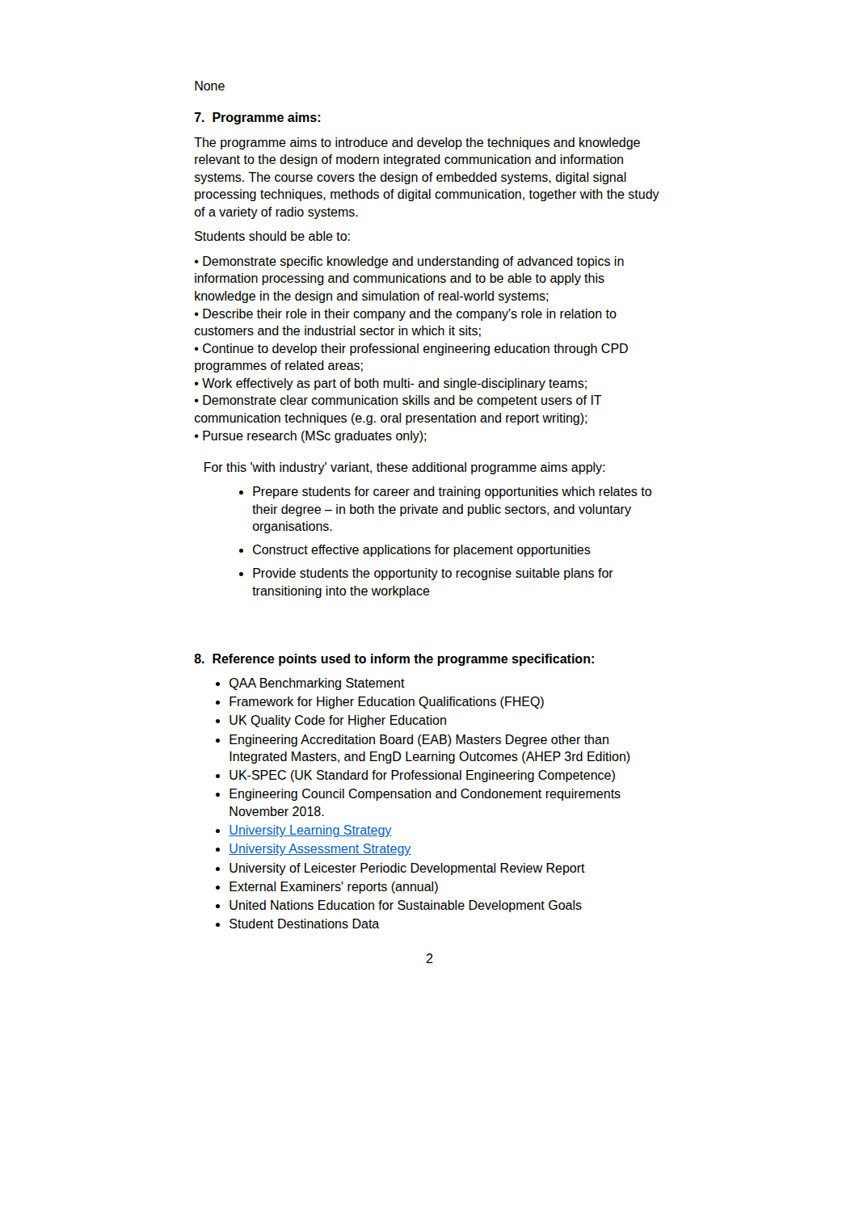None
7. Programme aims:
The programme aims to introduce and develop the techniques and knowledge relevant to the design of modern integrated communication and information systems. The course covers the design of embedded systems, digital signal processing techniques, methods of digital communication, together with the study of a variety of radio systems.
Students should be able to:
• Demonstrate specific knowledge and understanding of advanced topics in information processing and communications and to be able to apply this knowledge in the design and simulation of real-world systems;
• Describe their role in their company and the company's role in relation to customers and the industrial sector in which it sits;
• Continue to develop their professional engineering education through CPD programmes of related areas;
• Work effectively as part of both multi- and single-disciplinary teams;
• Demonstrate clear communication skills and be competent users of IT communication techniques (e.g. oral presentation and report writing);
• Pursue research (MSc graduates only);
For this 'with industry' variant, these additional programme aims apply:
Prepare students for career and training opportunities which relates to their degree – in both the private and public sectors, and voluntary organisations.
Construct effective applications for placement opportunities
Provide students the opportunity to recognise suitable plans for transitioning into the workplace
8. Reference points used to inform the programme specification:
QAA Benchmarking Statement
Framework for Higher Education Qualifications (FHEQ)
UK Quality Code for Higher Education
Engineering Accreditation Board (EAB) Masters Degree other than Integrated Masters, and EngD Learning Outcomes (AHEP 3rd Edition)
UK-SPEC (UK Standard for Professional Engineering Competence)
Engineering Council Compensation and Condonement requirements November 2018.
University Learning Strategy
University Assessment Strategy
University of Leicester Periodic Developmental Review Report
External Examiners' reports (annual)
United Nations Education for Sustainable Development Goals
Student Destinations Data
2